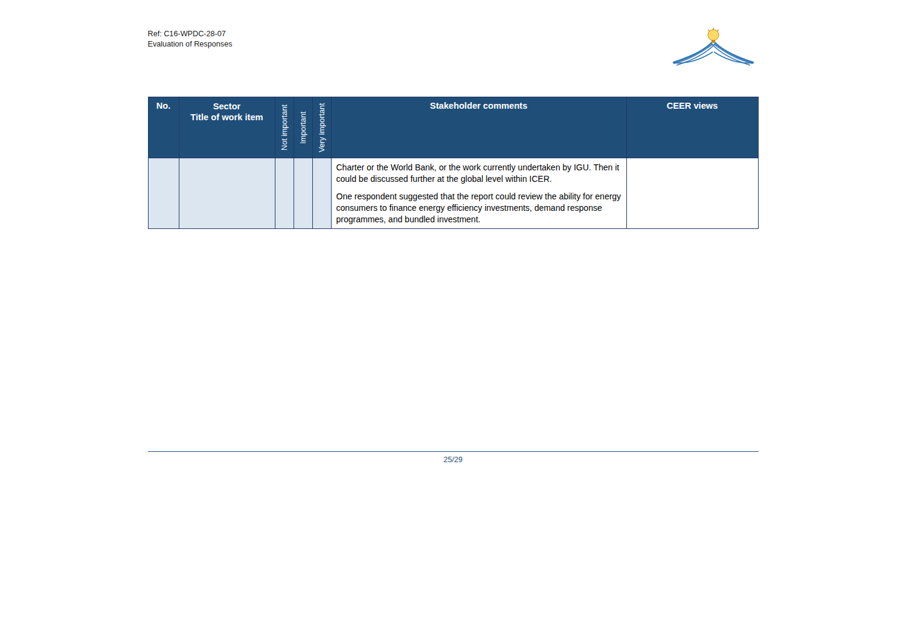Ref: C16-WPDC-28-07
Evaluation of Responses
| No. | Sector Title of work item | Not important | Important | Very important | Stakeholder comments | CEER views |
| --- | --- | --- | --- | --- | --- | --- |
| | | | | | Charter or the World Bank, or the work currently undertaken by IGU. Then it could be discussed further at the global level within ICER. One respondent suggested that the report could review the ability for energy consumers to finance energy efficiency investments, demand response programmes, and bundled investment. | |
25/29